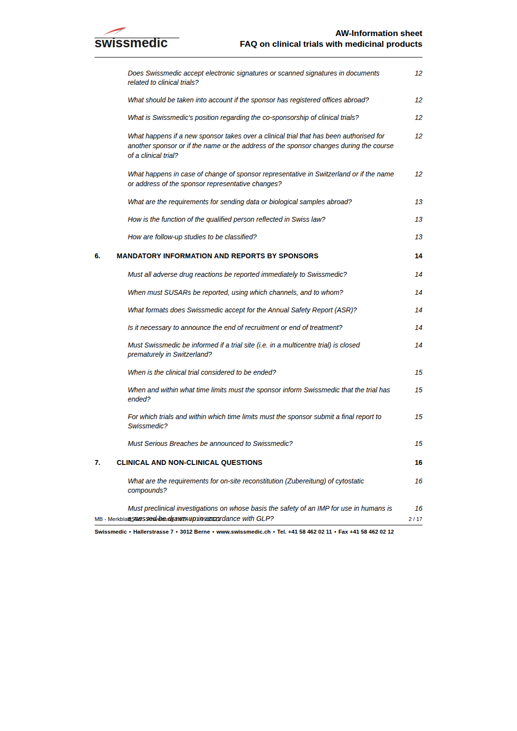swissmedic
AW-Information sheet
FAQ on clinical trials with medicinal products
Does Swissmedic accept electronic signatures or scanned signatures in documents related to clinical trials?
12
What should be taken into account if the sponsor has registered offices abroad?
12
What is Swissmedic's position regarding the co-sponsorship of clinical trials?
12
What happens if a new sponsor takes over a clinical trial that has been authorised for another sponsor or if the name or the address of the sponsor changes during the course of a clinical trial?
12
What happens in case of change of sponsor representative in Switzerland or if the name or address of the sponsor representative changes?
12
What are the requirements for sending data or biological samples abroad?
13
How is the function of the qualified person reflected in Swiss law?
13
How are follow-up studies to be classified?
13
6.
Mandatory information and reports by sponsors
14
Must all adverse drug reactions be reported immediately to Swissmedic?
14
When must SUSARs be reported, using which channels, and to whom?
14
What formats does Swissmedic accept for the Annual Safety Report (ASR)?
14
Is it necessary to announce the end of recruitment or end of treatment?
14
Must Swissmedic be informed if a trial site (i.e. in a multicentre trial) is closed prematurely in Switzerland?
14
When is the clinical trial considered to be ended?
15
When and within what time limits must the sponsor inform Swissmedic that the trial has ended?
15
For which trials and within which time limits must the sponsor submit a final report to Swissmedic?
15
Must Serious Breaches be announced to Swissmedic?
15
7.
Clinical and non-clinical questions
16
What are the requirements for on-site reconstitution (Zubereitung) of cytostatic compounds?
16
Must preclinical investigations on whose basis the safety of an IMP for use in humans is assessed be drawn up in accordance with GLP?
16
MB - Merkblatt_AW - Anweisung / V24 / 01.09.2021
2 / 17
Swissmedic•Hallerstrasse 7•3012 Berne•www.swissmedic.ch•Tel. +41 58 462 02 11•Fax +41 58 462 02 12